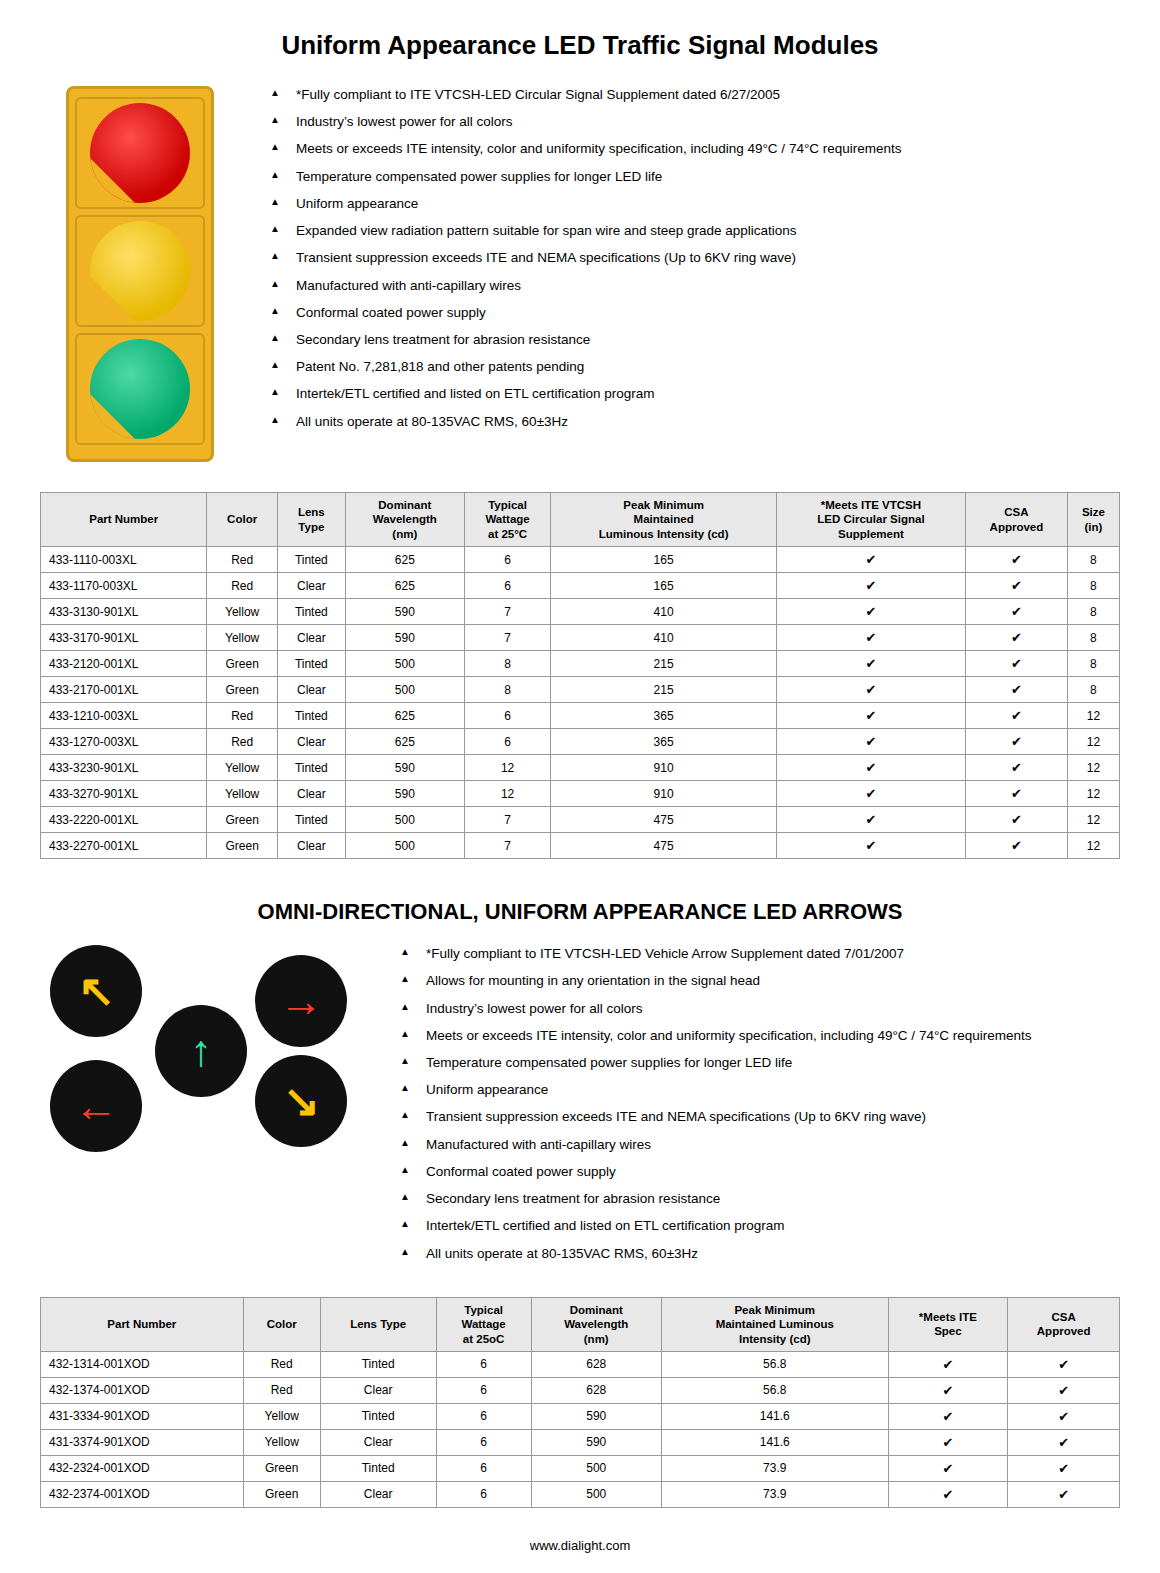Uniform Appearance LED Traffic Signal Modules
*Fully compliant to ITE VTCSH-LED Circular Signal Supplement dated 6/27/2005
Industry’s lowest power for all colors
Meets or exceeds ITE intensity, color and uniformity specification, including 49°C / 74°C requirements
Temperature compensated power supplies for longer LED life
Uniform appearance
Expanded view radiation pattern suitable for span wire and steep grade applications
Transient suppression exceeds ITE and NEMA specifications (Up to 6KV ring wave)
Manufactured with anti-capillary wires
Conformal coated power supply
Secondary lens treatment for abrasion resistance
Patent No. 7,281,818 and other patents pending
Intertek/ETL certified and listed on ETL certification program
All units operate at 80-135VAC RMS, 60±3Hz
| Part Number | Color | Lens Type | Dominant Wavelength (nm) | Typical Wattage at 25°C | Peak Minimum Maintained Luminous Intensity (cd) | *Meets ITE VTCSH LED Circular Signal Supplement | CSA Approved | Size (in) |
| --- | --- | --- | --- | --- | --- | --- | --- | --- |
| 433-1110-003XL | Red | Tinted | 625 | 6 | 165 | ✔ | ✔ | 8 |
| 433-1170-003XL | Red | Clear | 625 | 6 | 165 | ✔ | ✔ | 8 |
| 433-3130-901XL | Yellow | Tinted | 590 | 7 | 410 | ✔ | ✔ | 8 |
| 433-3170-901XL | Yellow | Clear | 590 | 7 | 410 | ✔ | ✔ | 8 |
| 433-2120-001XL | Green | Tinted | 500 | 8 | 215 | ✔ | ✔ | 8 |
| 433-2170-001XL | Green | Clear | 500 | 8 | 215 | ✔ | ✔ | 8 |
| 433-1210-003XL | Red | Tinted | 625 | 6 | 365 | ✔ | ✔ | 12 |
| 433-1270-003XL | Red | Clear | 625 | 6 | 365 | ✔ | ✔ | 12 |
| 433-3230-901XL | Yellow | Tinted | 590 | 12 | 910 | ✔ | ✔ | 12 |
| 433-3270-901XL | Yellow | Clear | 590 | 12 | 910 | ✔ | ✔ | 12 |
| 433-2220-001XL | Green | Tinted | 500 | 7 | 475 | ✔ | ✔ | 12 |
| 433-2270-001XL | Green | Clear | 500 | 7 | 475 | ✔ | ✔ | 12 |
OMNI-DIRECTIONAL, UNIFORM APPEARANCE LED ARROWS
↖
→
↑
←
↘
*Fully compliant to ITE VTCSH-LED Vehicle Arrow Supplement dated 7/01/2007
Allows for mounting in any orientation in the signal head
Industry’s lowest power for all colors
Meets or exceeds ITE intensity, color and uniformity specification, including 49°C / 74°C requirements
Temperature compensated power supplies for longer LED life
Uniform appearance
Transient suppression exceeds ITE and NEMA specifications (Up to 6KV ring wave)
Manufactured with anti-capillary wires
Conformal coated power supply
Secondary lens treatment for abrasion resistance
Intertek/ETL certified and listed on ETL certification program
All units operate at 80-135VAC RMS, 60±3Hz
| Part Number | Color | Lens Type | Typical Wattage at 25oC | Dominant Wavelength (nm) | Peak Minimum Maintained Luminous Intensity (cd) | *Meets ITE Spec | CSA Approved |
| --- | --- | --- | --- | --- | --- | --- | --- |
| 432-1314-001XOD | Red | Tinted | 6 | 628 | 56.8 | ✔ | ✔ |
| 432-1374-001XOD | Red | Clear | 6 | 628 | 56.8 | ✔ | ✔ |
| 431-3334-901XOD | Yellow | Tinted | 6 | 590 | 141.6 | ✔ | ✔ |
| 431-3374-901XOD | Yellow | Clear | 6 | 590 | 141.6 | ✔ | ✔ |
| 432-2324-001XOD | Green | Tinted | 6 | 500 | 73.9 | ✔ | ✔ |
| 432-2374-001XOD | Green | Clear | 6 | 500 | 73.9 | ✔ | ✔ |
www.dialight.com